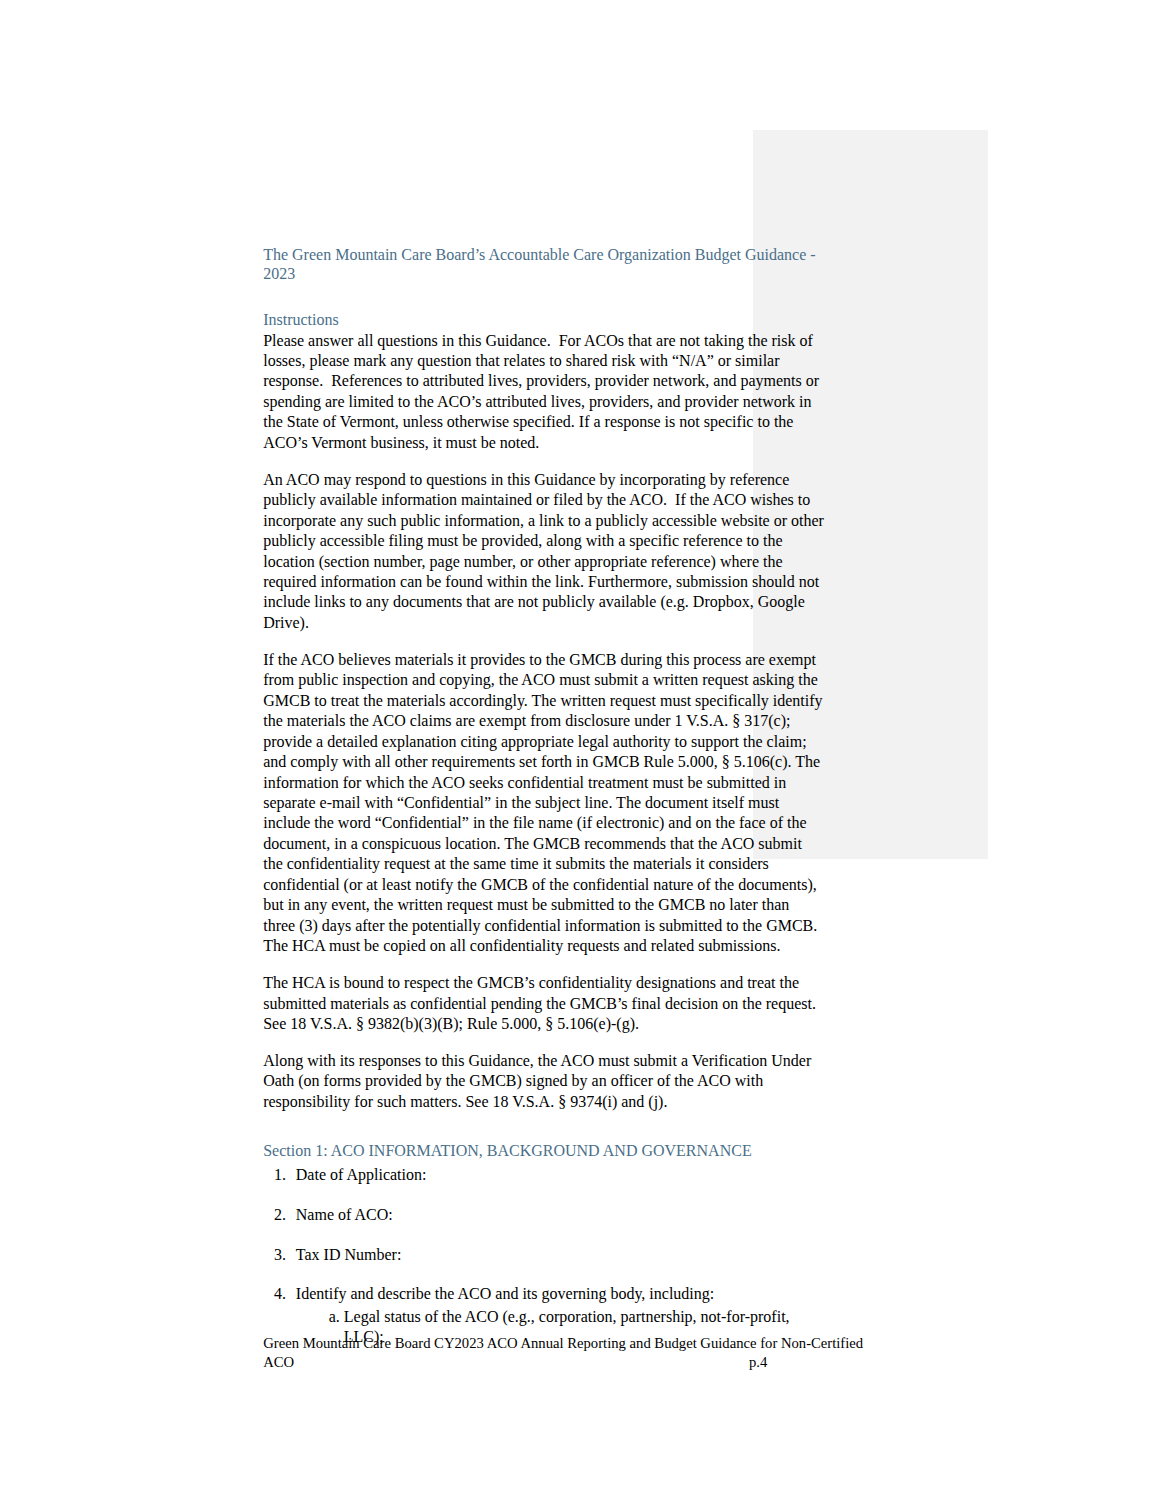The Green Mountain Care Board’s Accountable Care Organization Budget Guidance - 2023
Instructions
Please answer all questions in this Guidance. For ACOs that are not taking the risk of losses, please mark any question that relates to shared risk with “N/A” or similar response. References to attributed lives, providers, provider network, and payments or spending are limited to the ACO’s attributed lives, providers, and provider network in the State of Vermont, unless otherwise specified. If a response is not specific to the ACO’s Vermont business, it must be noted.
An ACO may respond to questions in this Guidance by incorporating by reference publicly available information maintained or filed by the ACO. If the ACO wishes to incorporate any such public information, a link to a publicly accessible website or other publicly accessible filing must be provided, along with a specific reference to the location (section number, page number, or other appropriate reference) where the required information can be found within the link. Furthermore, submission should not include links to any documents that are not publicly available (e.g. Dropbox, Google Drive).
If the ACO believes materials it provides to the GMCB during this process are exempt from public inspection and copying, the ACO must submit a written request asking the GMCB to treat the materials accordingly. The written request must specifically identify the materials the ACO claims are exempt from disclosure under 1 V.S.A. § 317(c); provide a detailed explanation citing appropriate legal authority to support the claim; and comply with all other requirements set forth in GMCB Rule 5.000, § 5.106(c). The information for which the ACO seeks confidential treatment must be submitted in separate e-mail with “Confidential” in the subject line. The document itself must include the word “Confidential” in the file name (if electronic) and on the face of the document, in a conspicuous location. The GMCB recommends that the ACO submit the confidentiality request at the same time it submits the materials it considers confidential (or at least notify the GMCB of the confidential nature of the documents), but in any event, the written request must be submitted to the GMCB no later than three (3) days after the potentially confidential information is submitted to the GMCB. The HCA must be copied on all confidentiality requests and related submissions.
The HCA is bound to respect the GMCB’s confidentiality designations and treat the submitted materials as confidential pending the GMCB’s final decision on the request. See 18 V.S.A. § 9382(b)(3)(B); Rule 5.000, § 5.106(e)-(g).
Along with its responses to this Guidance, the ACO must submit a Verification Under Oath (on forms provided by the GMCB) signed by an officer of the ACO with responsibility for such matters. See 18 V.S.A. § 9374(i) and (j).
Section 1: ACO INFORMATION, BACKGROUND AND GOVERNANCE
Date of Application:
Name of ACO:
Tax ID Number:
Identify and describe the ACO and its governing body, including:
Legal status of the ACO (e.g., corporation, partnership, not-for-profit, LLC);
Green Mountain Care Board CY2023 ACO Annual Reporting and Budget Guidance for Non-Certified ACO p.4